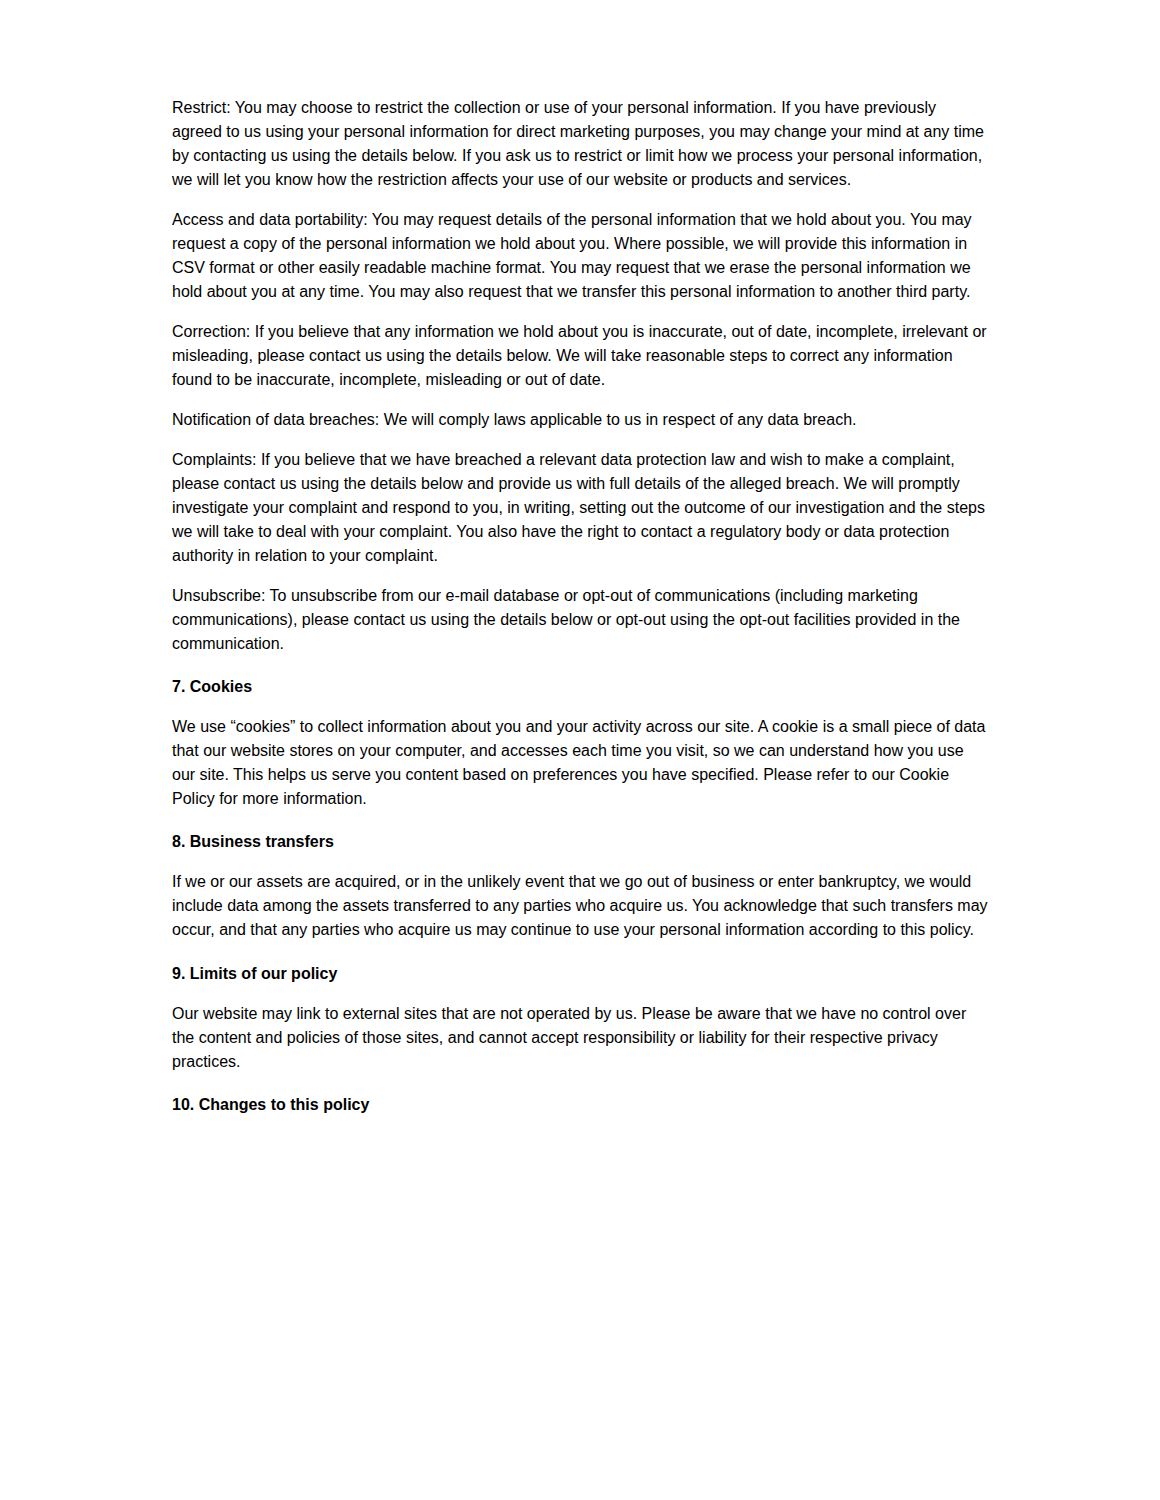Restrict: You may choose to restrict the collection or use of your personal information. If you have previously agreed to us using your personal information for direct marketing purposes, you may change your mind at any time by contacting us using the details below. If you ask us to restrict or limit how we process your personal information, we will let you know how the restriction affects your use of our website or products and services.
Access and data portability: You may request details of the personal information that we hold about you. You may request a copy of the personal information we hold about you. Where possible, we will provide this information in CSV format or other easily readable machine format. You may request that we erase the personal information we hold about you at any time. You may also request that we transfer this personal information to another third party.
Correction: If you believe that any information we hold about you is inaccurate, out of date, incomplete, irrelevant or misleading, please contact us using the details below. We will take reasonable steps to correct any information found to be inaccurate, incomplete, misleading or out of date.
Notification of data breaches: We will comply laws applicable to us in respect of any data breach.
Complaints: If you believe that we have breached a relevant data protection law and wish to make a complaint, please contact us using the details below and provide us with full details of the alleged breach. We will promptly investigate your complaint and respond to you, in writing, setting out the outcome of our investigation and the steps we will take to deal with your complaint. You also have the right to contact a regulatory body or data protection authority in relation to your complaint.
Unsubscribe: To unsubscribe from our e-mail database or opt-out of communications (including marketing communications), please contact us using the details below or opt-out using the opt-out facilities provided in the communication.
7. Cookies
We use “cookies” to collect information about you and your activity across our site. A cookie is a small piece of data that our website stores on your computer, and accesses each time you visit, so we can understand how you use our site. This helps us serve you content based on preferences you have specified. Please refer to our Cookie Policy for more information.
8. Business transfers
If we or our assets are acquired, or in the unlikely event that we go out of business or enter bankruptcy, we would include data among the assets transferred to any parties who acquire us. You acknowledge that such transfers may occur, and that any parties who acquire us may continue to use your personal information according to this policy.
9. Limits of our policy
Our website may link to external sites that are not operated by us. Please be aware that we have no control over the content and policies of those sites, and cannot accept responsibility or liability for their respective privacy practices.
10. Changes to this policy